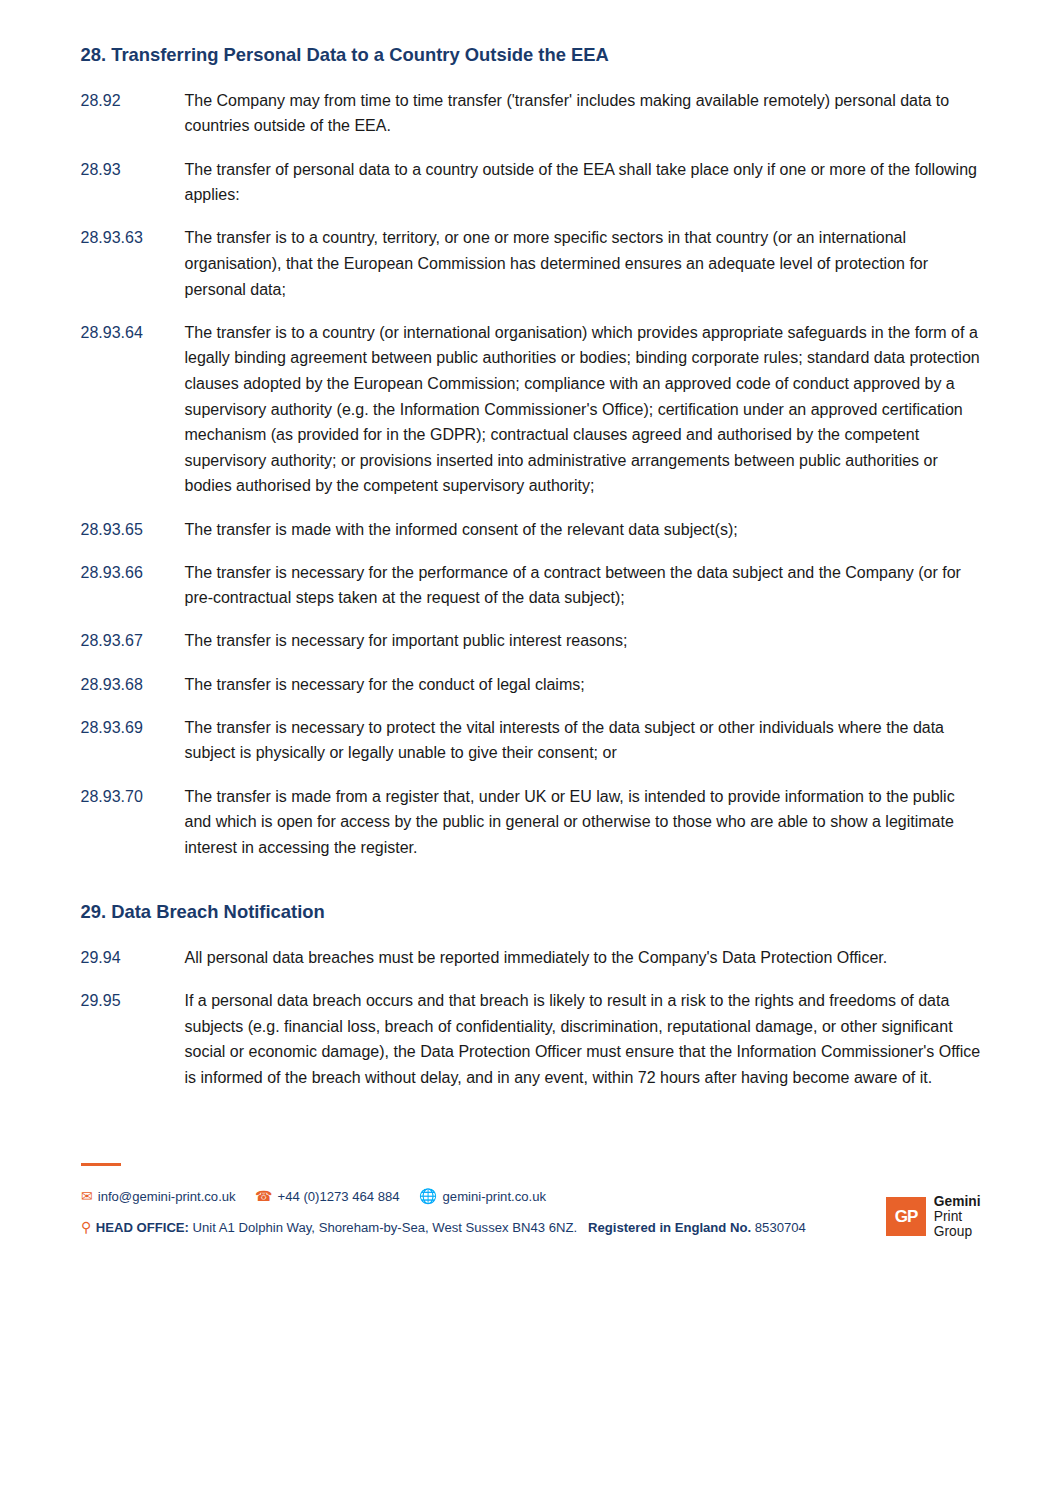28. Transferring Personal Data to a Country Outside the EEA
28.92
The Company may from time to time transfer ('transfer' includes making available remotely) personal data to countries outside of the EEA.
28.93
The transfer of personal data to a country outside of the EEA shall take place only if one or more of the following applies:
28.93.63
The transfer is to a country, territory, or one or more specific sectors in that country (or an international organisation), that the European Commission has determined ensures an adequate level of protection for personal data;
28.93.64
The transfer is to a country (or international organisation) which provides appropriate safeguards in the form of a legally binding agreement between public authorities or bodies; binding corporate rules; standard data protection clauses adopted by the European Commission; compliance with an approved code of conduct approved by a supervisory authority (e.g. the Information Commissioner's Office); certification under an approved certification mechanism (as provided for in the GDPR); contractual clauses agreed and authorised by the competent supervisory authority; or provisions inserted into administrative arrangements between public authorities or bodies authorised by the competent supervisory authority;
28.93.65
The transfer is made with the informed consent of the relevant data subject(s);
28.93.66
The transfer is necessary for the performance of a contract between the data subject and the Company (or for pre-contractual steps taken at the request of the data subject);
28.93.67
The transfer is necessary for important public interest reasons;
28.93.68
The transfer is necessary for the conduct of legal claims;
28.93.69
The transfer is necessary to protect the vital interests of the data subject or other individuals where the data subject is physically or legally unable to give their consent; or
28.93.70
The transfer is made from a register that, under UK or EU law, is intended to provide information to the public and which is open for access by the public in general or otherwise to those who are able to show a legitimate interest in accessing the register.
29. Data Breach Notification
29.94
All personal data breaches must be reported immediately to the Company's Data Protection Officer.
29.95
If a personal data breach occurs and that breach is likely to result in a risk to the rights and freedoms of data subjects (e.g. financial loss, breach of confidentiality, discrimination, reputational damage, or other significant social or economic damage), the Data Protection Officer must ensure that the Information Commissioner's Office is informed of the breach without delay, and in any event, within 72 hours after having become aware of it.
✉ info@gemini-print.co.uk ☎ +44 (0)1273 464 884 🌐 gemini-print.co.uk
⚲ HEAD OFFICE: Unit A1 Dolphin Way, Shoreham-by-Sea, West Sussex BN43 6NZ. Registered in England No. 8530704
GP
Gemini
Print
Group